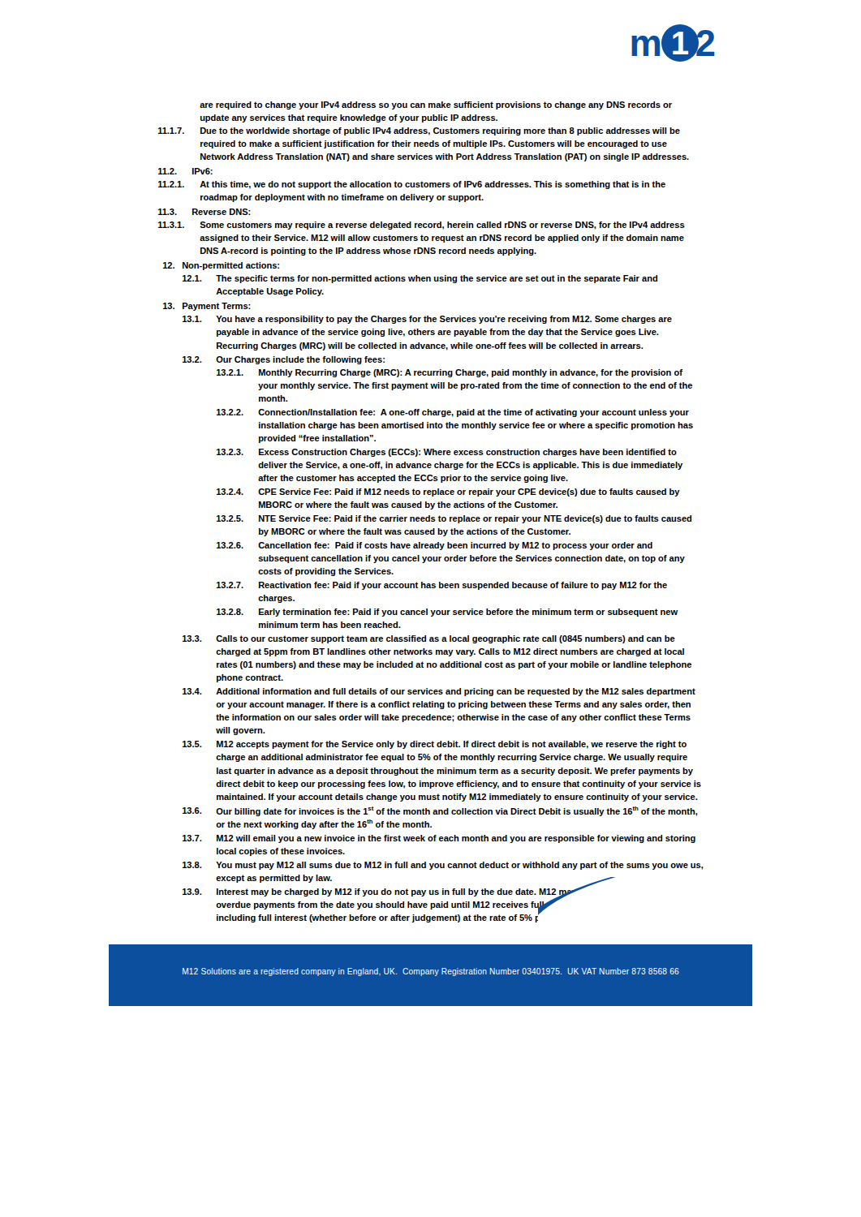m 12
are required to change your IPv4 address so you can make sufficient provisions to change any DNS records or update any services that require knowledge of your public IP address.
11.1.7. Due to the worldwide shortage of public IPv4 address, Customers requiring more than 8 public addresses will be required to make a sufficient justification for their needs of multiple IPs. Customers will be encouraged to use Network Address Translation (NAT) and share services with Port Address Translation (PAT) on single IP addresses.
11.2. IPv6:
11.2.1. At this time, we do not support the allocation to customers of IPv6 addresses. This is something that is in the roadmap for deployment with no timeframe on delivery or support.
11.3. Reverse DNS:
11.3.1. Some customers may require a reverse delegated record, herein called rDNS or reverse DNS, for the IPv4 address assigned to their Service. M12 will allow customers to request an rDNS record be applied only if the domain name DNS A-record is pointing to the IP address whose rDNS record needs applying.
Non-permitted actions:
The specific terms for non-permitted actions when using the service are set out in the separate Fair and Acceptable Usage Policy.
Payment Terms:
You have a responsibility to pay the Charges for the Services you're receiving from M12. Some charges are payable in advance of the service going live, others are payable from the day that the Service goes Live. Recurring Charges (MRC) will be collected in advance, while one-off fees will be collected in arrears.
Our Charges include the following fees:
Monthly Recurring Charge (MRC): A recurring Charge, paid monthly in advance, for the provision of your monthly service. The first payment will be pro-rated from the time of connection to the end of the month.
Connection/Installation fee: A one-off charge, paid at the time of activating your account unless your installation charge has been amortised into the monthly service fee or where a specific promotion has provided “free installation”.
Excess Construction Charges (ECCs): Where excess construction charges have been identified to deliver the Service, a one-off, in advance charge for the ECCs is applicable. This is due immediately after the customer has accepted the ECCs prior to the service going live.
CPE Service Fee: Paid if M12 needs to replace or repair your CPE device(s) due to faults caused by MBORC or where the fault was caused by the actions of the Customer.
NTE Service Fee: Paid if the carrier needs to replace or repair your NTE device(s) due to faults caused by MBORC or where the fault was caused by the actions of the Customer.
Cancellation fee: Paid if costs have already been incurred by M12 to process your order and subsequent cancellation if you cancel your order before the Services connection date, on top of any costs of providing the Services.
Reactivation fee: Paid if your account has been suspended because of failure to pay M12 for the charges.
Early termination fee: Paid if you cancel your service before the minimum term or subsequent new minimum term has been reached.
Calls to our customer support team are classified as a local geographic rate call (0845 numbers) and can be charged at 5ppm from BT landlines other networks may vary. Calls to M12 direct numbers are charged at local rates (01 numbers) and these may be included at no additional cost as part of your mobile or landline telephone phone contract.
Additional information and full details of our services and pricing can be requested by the M12 sales department or your account manager. If there is a conflict relating to pricing between these Terms and any sales order, then the information on our sales order will take precedence; otherwise in the case of any other conflict these Terms will govern.
M12 accepts payment for the Service only by direct debit. If direct debit is not available, we reserve the right to charge an additional administrator fee equal to 5% of the monthly recurring Service charge. We usually require last quarter in advance as a deposit throughout the minimum term as a security deposit. We prefer payments by direct debit to keep our processing fees low, to improve efficiency, and to ensure that continuity of your service is maintained. If your account details change you must notify M12 immediately to ensure continuity of your service.
Our billing date for invoices is the 1st of the month and collection via Direct Debit is usually the 16th of the month, or the next working day after the 16th of the month.
M12 will email you a new invoice in the first week of each month and you are responsible for viewing and storing local copies of these invoices.
You must pay M12 all sums due to M12 in full and you cannot deduct or withhold any part of the sums you owe us, except as permitted by law.
Interest may be charged by M12 if you do not pay us in full by the due date. M12 may charge you interest on any overdue payments from the date you should have paid until M12 receives full payment of the amount you owe including full interest (whether before or after judgement) at the rate of 5% per month above the HSBC base rate.
M12 Solutions are a registered company in England, UK. Company Registration Number 03401975. UK VAT Number 873 8568 66